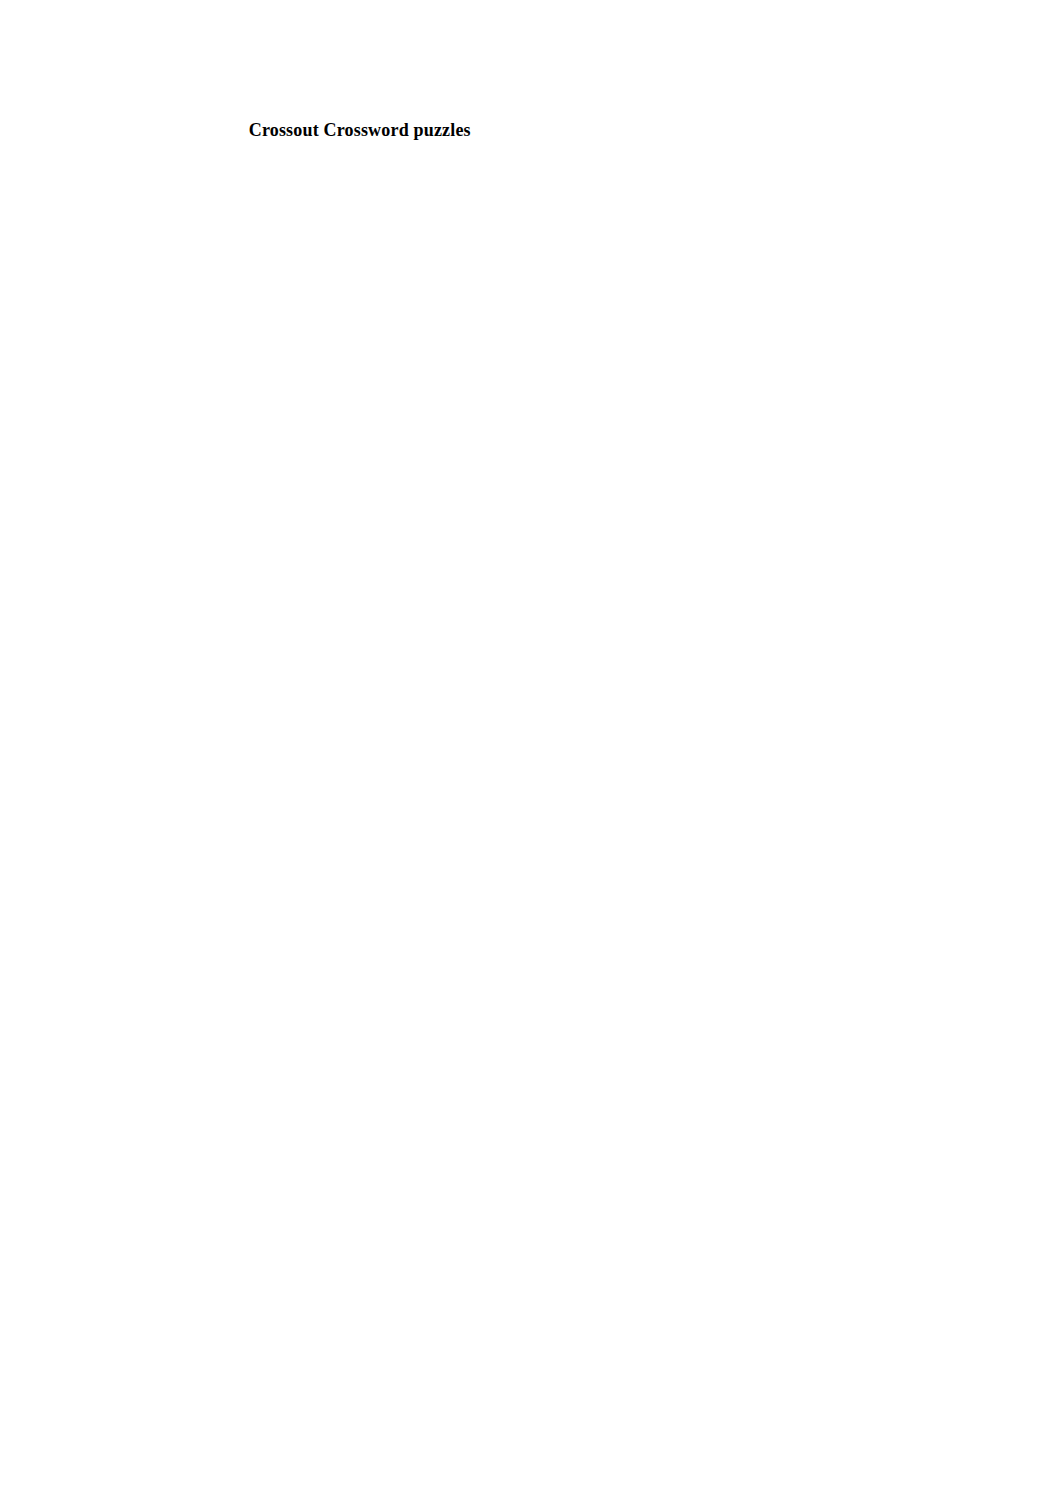Crossout Crossword puzzles